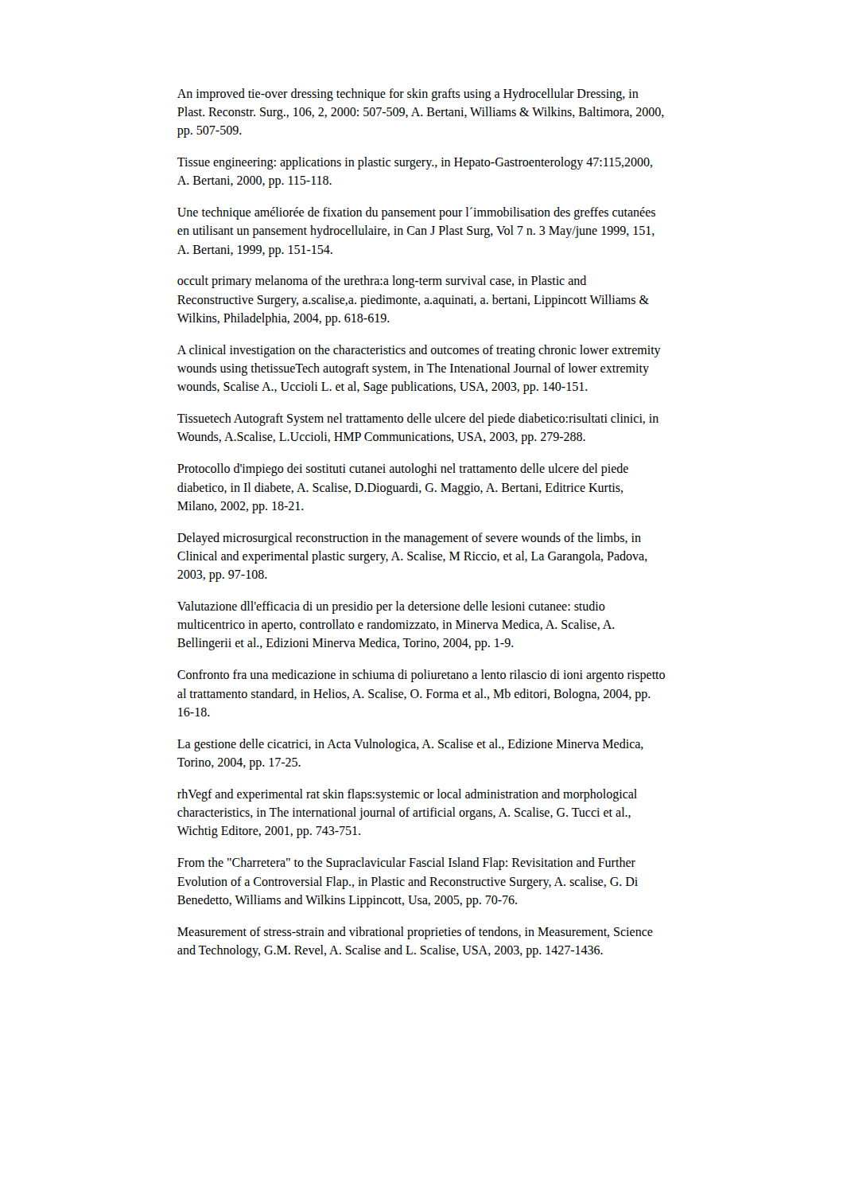An improved tie-over dressing technique for skin grafts using a Hydrocellular Dressing, in Plast. Reconstr. Surg., 106, 2, 2000: 507-509, A. Bertani, Williams & Wilkins, Baltimora, 2000, pp. 507-509.
Tissue engineering: applications in plastic surgery., in Hepato-Gastroenterology 47:115,2000, A. Bertani, 2000, pp. 115-118.
Une technique améliorée de fixation du pansement pour l´immobilisation des greffes cutanées en utilisant un pansement hydrocellulaire, in Can J Plast Surg, Vol 7 n. 3 May/june 1999, 151, A. Bertani, 1999, pp. 151-154.
occult primary melanoma of the urethra:a long-term survival case, in Plastic and Reconstructive Surgery, a.scalise,a. piedimonte, a.aquinati, a. bertani, Lippincott Williams & Wilkins, Philadelphia, 2004, pp. 618-619.
A clinical investigation on the characteristics and outcomes of treating chronic lower extremity wounds using thetissueTech autograft system, in The Intenational Journal of lower extremity wounds, Scalise A., Uccioli L. et al, Sage publications, USA, 2003, pp. 140-151.
Tissuetech Autograft System nel trattamento delle ulcere del piede diabetico:risultati clinici, in Wounds, A.Scalise, L.Uccioli, HMP Communications, USA, 2003, pp. 279-288.
Protocollo d'impiego dei sostituti cutanei autologhi nel trattamento delle ulcere del piede diabetico, in Il diabete, A. Scalise, D.Dioguardi, G. Maggio, A. Bertani, Editrice Kurtis, Milano, 2002, pp. 18-21.
Delayed microsurgical reconstruction in the management of severe wounds of the limbs, in Clinical and experimental plastic surgery, A. Scalise, M Riccio, et al, La Garangola, Padova, 2003, pp. 97-108.
Valutazione dll'efficacia di un presidio per la detersione delle lesioni cutanee: studio multicentrico in aperto, controllato e randomizzato, in Minerva Medica, A. Scalise, A. Bellingerii et al., Edizioni Minerva Medica, Torino, 2004, pp. 1-9.
Confronto fra una medicazione in schiuma di poliuretano a lento rilascio di ioni argento rispetto al trattamento standard, in Helios, A. Scalise, O. Forma et al., Mb editori, Bologna, 2004, pp. 16-18.
La gestione delle cicatrici, in Acta Vulnologica, A. Scalise et al., Edizione Minerva Medica, Torino, 2004, pp. 17-25.
rhVegf and experimental rat skin flaps:systemic or local administration and morphological characteristics, in The international journal of artificial organs, A. Scalise, G. Tucci et al., Wichtig Editore, 2001, pp. 743-751.
From the "Charretera" to the Supraclavicular Fascial Island Flap: Revisitation and Further Evolution of a Controversial Flap., in Plastic and Reconstructive Surgery, A. scalise, G. Di Benedetto, Williams and Wilkins Lippincott, Usa, 2005, pp. 70-76.
Measurement of stress-strain and vibrational proprieties of tendons, in Measurement, Science and Technology, G.M. Revel, A. Scalise and L. Scalise, USA, 2003, pp. 1427-1436.